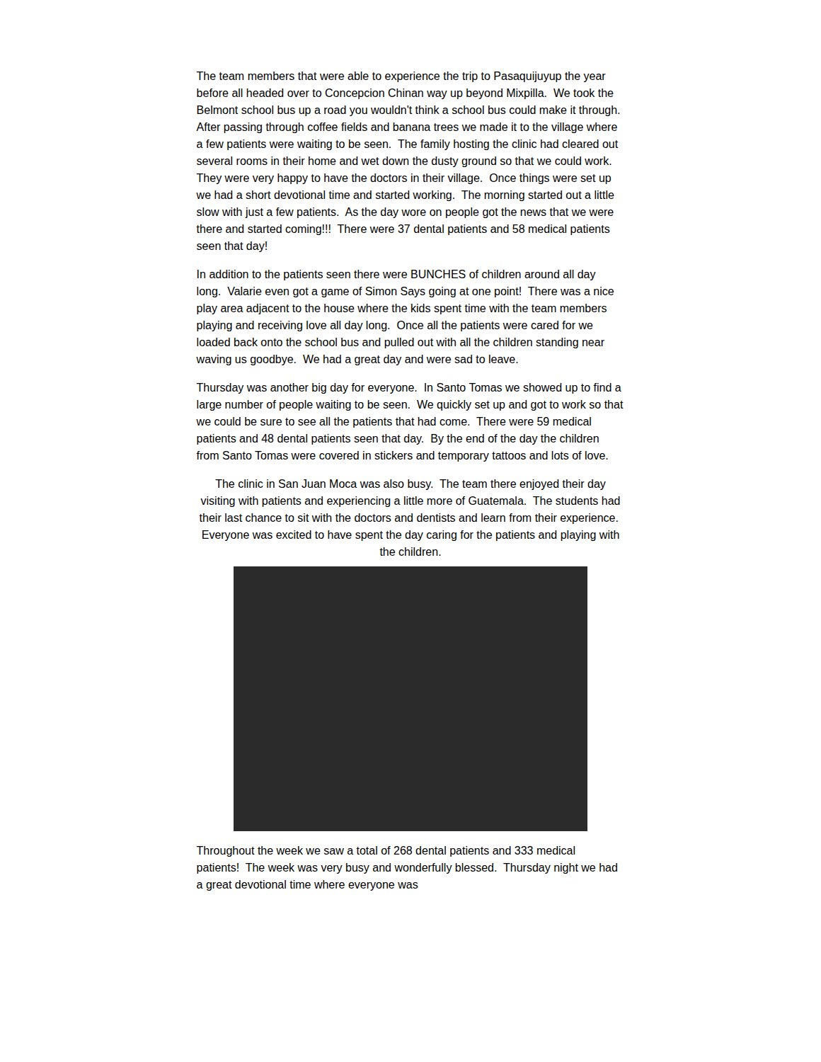The team members that were able to experience the trip to Pasaquijuyup the year before all headed over to Concepcion Chinan way up beyond Mixpilla. We took the Belmont school bus up a road you wouldn't think a school bus could make it through. After passing through coffee fields and banana trees we made it to the village where a few patients were waiting to be seen. The family hosting the clinic had cleared out several rooms in their home and wet down the dusty ground so that we could work. They were very happy to have the doctors in their village. Once things were set up we had a short devotional time and started working. The morning started out a little slow with just a few patients. As the day wore on people got the news that we were there and started coming!!! There were 37 dental patients and 58 medical patients seen that day!
In addition to the patients seen there were BUNCHES of children around all day long. Valarie even got a game of Simon Says going at one point! There was a nice play area adjacent to the house where the kids spent time with the team members playing and receiving love all day long. Once all the patients were cared for we loaded back onto the school bus and pulled out with all the children standing near waving us goodbye. We had a great day and were sad to leave.
Thursday was another big day for everyone. In Santo Tomas we showed up to find a large number of people waiting to be seen. We quickly set up and got to work so that we could be sure to see all the patients that had come. There were 59 medical patients and 48 dental patients seen that day. By the end of the day the children from Santo Tomas were covered in stickers and temporary tattoos and lots of love.
The clinic in San Juan Moca was also busy. The team there enjoyed their day visiting with patients and experiencing a little more of Guatemala. The students had their last chance to sit with the doctors and dentists and learn from their experience. Everyone was excited to have spent the day caring for the patients and playing with the children.
Throughout the week we saw a total of 268 dental patients and 333 medical patients! The week was very busy and wonderfully blessed. Thursday night we had a great devotional time where everyone was